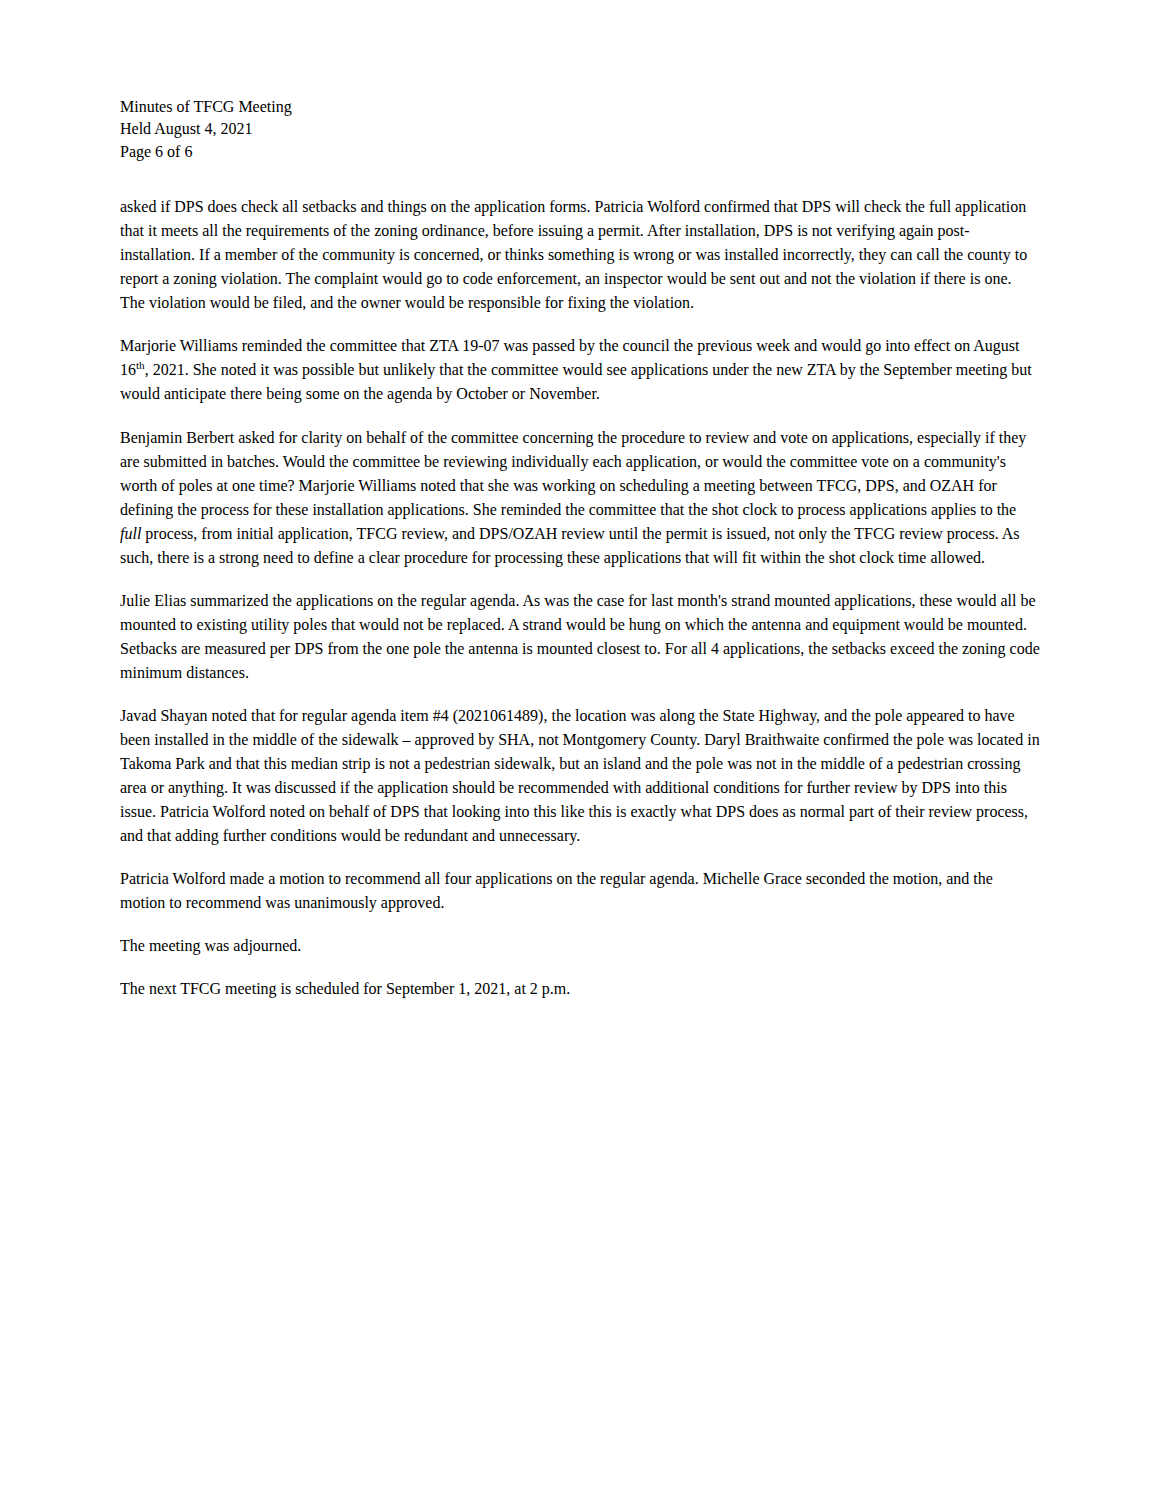Minutes of TFCG Meeting
Held August 4, 2021
Page 6 of 6
asked if DPS does check all setbacks and things on the application forms. Patricia Wolford confirmed that DPS will check the full application that it meets all the requirements of the zoning ordinance, before issuing a permit. After installation, DPS is not verifying again post-installation. If a member of the community is concerned, or thinks something is wrong or was installed incorrectly, they can call the county to report a zoning violation. The complaint would go to code enforcement, an inspector would be sent out and not the violation if there is one. The violation would be filed, and the owner would be responsible for fixing the violation.
Marjorie Williams reminded the committee that ZTA 19-07 was passed by the council the previous week and would go into effect on August 16th, 2021. She noted it was possible but unlikely that the committee would see applications under the new ZTA by the September meeting but would anticipate there being some on the agenda by October or November.
Benjamin Berbert asked for clarity on behalf of the committee concerning the procedure to review and vote on applications, especially if they are submitted in batches. Would the committee be reviewing individually each application, or would the committee vote on a community's worth of poles at one time? Marjorie Williams noted that she was working on scheduling a meeting between TFCG, DPS, and OZAH for defining the process for these installation applications. She reminded the committee that the shot clock to process applications applies to the full process, from initial application, TFCG review, and DPS/OZAH review until the permit is issued, not only the TFCG review process. As such, there is a strong need to define a clear procedure for processing these applications that will fit within the shot clock time allowed.
Julie Elias summarized the applications on the regular agenda. As was the case for last month's strand mounted applications, these would all be mounted to existing utility poles that would not be replaced. A strand would be hung on which the antenna and equipment would be mounted. Setbacks are measured per DPS from the one pole the antenna is mounted closest to. For all 4 applications, the setbacks exceed the zoning code minimum distances.
Javad Shayan noted that for regular agenda item #4 (2021061489), the location was along the State Highway, and the pole appeared to have been installed in the middle of the sidewalk – approved by SHA, not Montgomery County. Daryl Braithwaite confirmed the pole was located in Takoma Park and that this median strip is not a pedestrian sidewalk, but an island and the pole was not in the middle of a pedestrian crossing area or anything. It was discussed if the application should be recommended with additional conditions for further review by DPS into this issue. Patricia Wolford noted on behalf of DPS that looking into this like this is exactly what DPS does as normal part of their review process, and that adding further conditions would be redundant and unnecessary.
Patricia Wolford made a motion to recommend all four applications on the regular agenda. Michelle Grace seconded the motion, and the motion to recommend was unanimously approved.
The meeting was adjourned.
The next TFCG meeting is scheduled for September 1, 2021, at 2 p.m.